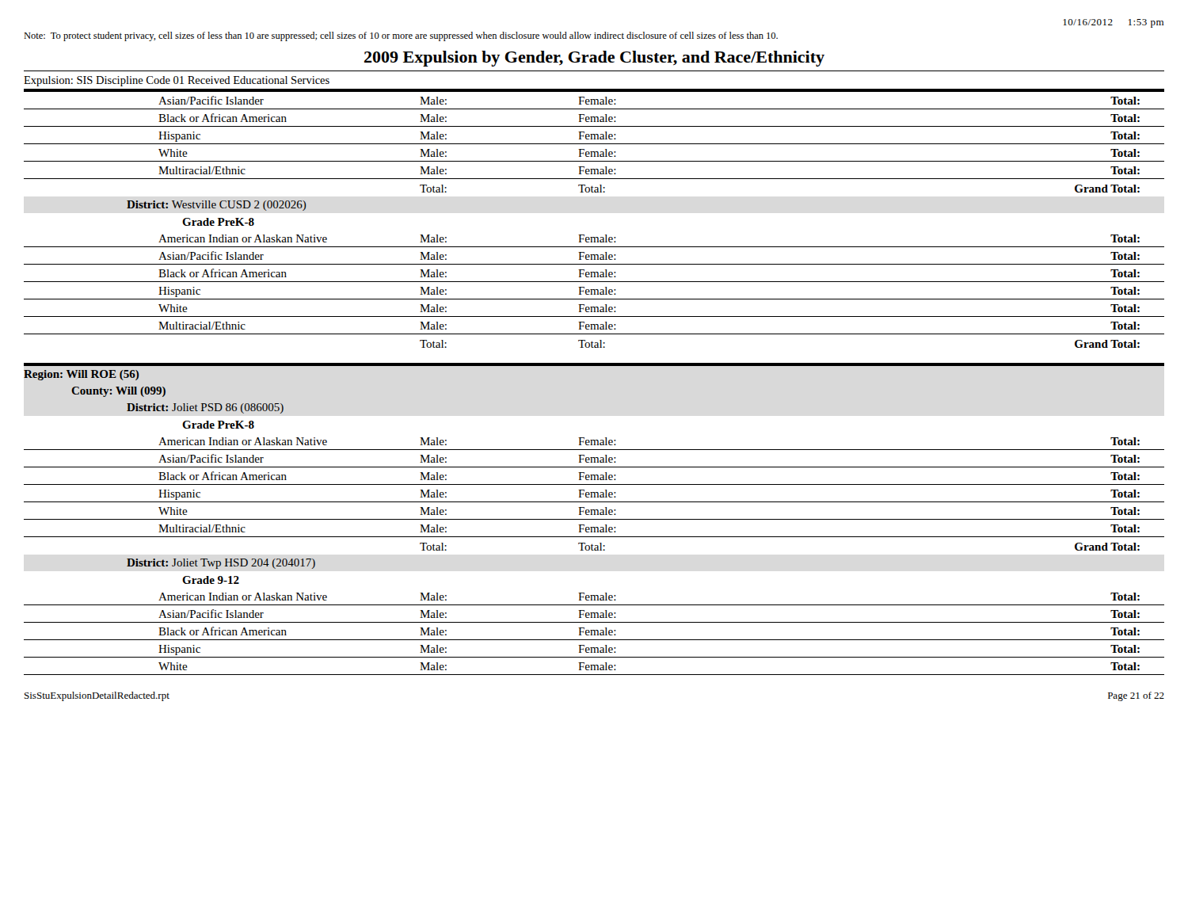10/16/20121:53 pm
Note: To protect student privacy, cell sizes of less than 10 are suppressed; cell sizes of 10 or more are suppressed when disclosure would allow indirect disclosure of cell sizes of less than 10.
2009 Expulsion by Gender, Grade Cluster, and Race/Ethnicity
Expulsion: SIS Discipline Code 01 Received Educational Services
| | Asian/Pacific Islander | Male: | Female: | Total: |
| | Black or African American | Male: | Female: | Total: |
| | Hispanic | Male: | Female: | Total: |
| | White | Male: | Female: | Total: |
| | Multiracial/Ethnic | Male: | Female: | Total: |
| | | Total: | Total: | Grand Total: |
| District: Westville CUSD 2 (002026) |
| Grade PreK-8 |
| | American Indian or Alaskan Native | Male: | Female: | Total: |
| | Asian/Pacific Islander | Male: | Female: | Total: |
| | Black or African American | Male: | Female: | Total: |
| | Hispanic | Male: | Female: | Total: |
| | White | Male: | Female: | Total: |
| | Multiracial/Ethnic | Male: | Female: | Total: |
| | | Total: | Total: | Grand Total: |
| Region: Will ROE (56) |
| County: Will (099) |
| District: Joliet PSD 86 (086005) |
| Grade PreK-8 |
| | American Indian or Alaskan Native | Male: | Female: | Total: |
| | Asian/Pacific Islander | Male: | Female: | Total: |
| | Black or African American | Male: | Female: | Total: |
| | Hispanic | Male: | Female: | Total: |
| | White | Male: | Female: | Total: |
| | Multiracial/Ethnic | Male: | Female: | Total: |
| | | Total: | Total: | Grand Total: |
| District: Joliet Twp HSD 204 (204017) |
| Grade 9-12 |
| | American Indian or Alaskan Native | Male: | Female: | Total: |
| | Asian/Pacific Islander | Male: | Female: | Total: |
| | Black or African American | Male: | Female: | Total: |
| | Hispanic | Male: | Female: | Total: |
| | White | Male: | Female: | Total: |
SisStuExpulsionDetailRedacted.rpt
Page 21 of 22